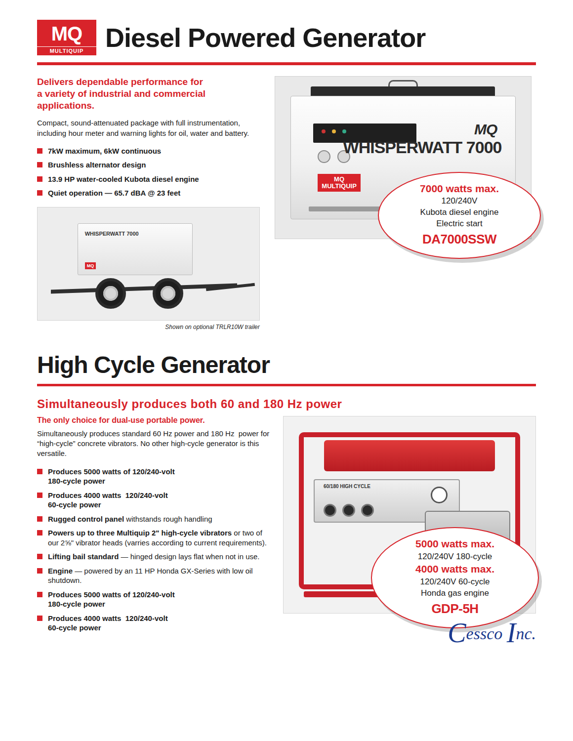MQ
MULTIQUIP
Diesel Powered Generator
Delivers dependable performance for
a variety of industrial and commercial
applications.
Compact, sound-attenuated package with full instrumentation, including hour meter and warning lights for oil, water and battery.
7kW maximum, 6kW continuous
Brushless alternator design
13.9 HP water-cooled Kubota diesel engine
Quiet operation — 65.7 dBA @ 23 feet
WHISPERWATT 7000 MQ
Shown on optional TRLR10W trailer
MQ
WHISPERWATT 7000
MQ
MULTIQUIP
7000 watts max.
120/240V
Kubota diesel engine
Electric start
DA7000SSW
High Cycle Generator
Simultaneously produces both 60 and 180 Hz power
The only choice for dual-use portable power.
Simultaneously produces standard 60 Hz power and 180 Hz power for “high-cycle” concrete vibrators. No other high-cycle generator is this versatile.
Produces 5000 watts of 120/240-volt
180-cycle power
Produces 4000 watts 120/240-volt
60-cycle power
Rugged control panel withstands rough handling
Powers up to three Multiquip 2" high-cycle vibrators or two of our 2⅝" vibrator heads (varries according to current requirements).
Lifting bail standard — hinged design lays flat when not in use.
Engine — powered by an 11 HP Honda GX-Series with low oil shutdown.
Produces 5000 watts of 120/240-volt
180-cycle power
Produces 4000 watts 120/240-volt
60-cycle power
60/180 HIGH CYCLE
5000 watts max.
120/240V 180-cycle
4000 watts max.
120/240V 60-cycle
Honda gas engine
GDP-5H
Cessco Inc.